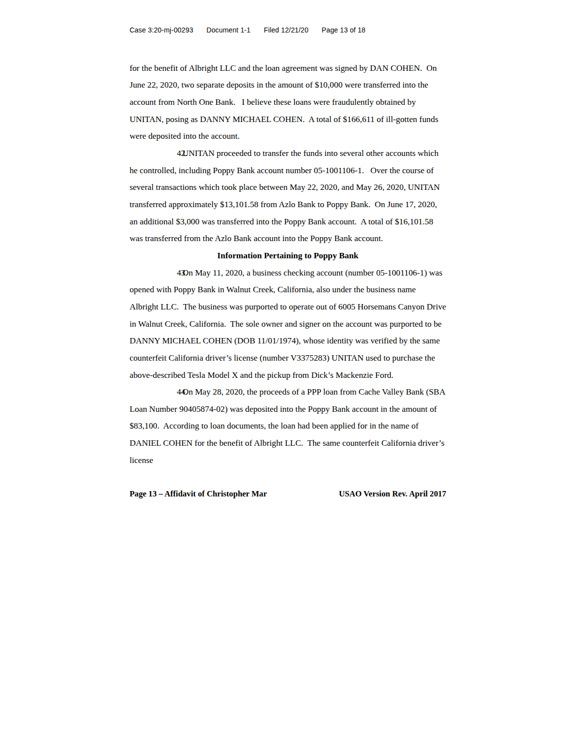Case 3:20-mj-00293 Document 1-1 Filed 12/21/20 Page 13 of 18
for the benefit of Albright LLC and the loan agreement was signed by DAN COHEN. On June 22, 2020, two separate deposits in the amount of $10,000 were transferred into the account from North One Bank. I believe these loans were fraudulently obtained by UNITAN, posing as DANNY MICHAEL COHEN. A total of $166,611 of ill-gotten funds were deposited into the account.
42. UNITAN proceeded to transfer the funds into several other accounts which he controlled, including Poppy Bank account number 05-1001106-1. Over the course of several transactions which took place between May 22, 2020, and May 26, 2020, UNITAN transferred approximately $13,101.58 from Azlo Bank to Poppy Bank. On June 17, 2020, an additional $3,000 was transferred into the Poppy Bank account. A total of $16,101.58 was transferred from the Azlo Bank account into the Poppy Bank account.
Information Pertaining to Poppy Bank
43. On May 11, 2020, a business checking account (number 05-1001106-1) was opened with Poppy Bank in Walnut Creek, California, also under the business name Albright LLC. The business was purported to operate out of 6005 Horsemans Canyon Drive in Walnut Creek, California. The sole owner and signer on the account was purported to be DANNY MICHAEL COHEN (DOB 11/01/1974), whose identity was verified by the same counterfeit California driver’s license (number V3375283) UNITAN used to purchase the above-described Tesla Model X and the pickup from Dick’s Mackenzie Ford.
44. On May 28, 2020, the proceeds of a PPP loan from Cache Valley Bank (SBA Loan Number 90405874-02) was deposited into the Poppy Bank account in the amount of $83,100. According to loan documents, the loan had been applied for in the name of DANIEL COHEN for the benefit of Albright LLC. The same counterfeit California driver’s license
Page 13 – Affidavit of Christopher Mar
USAO Version Rev. April 2017